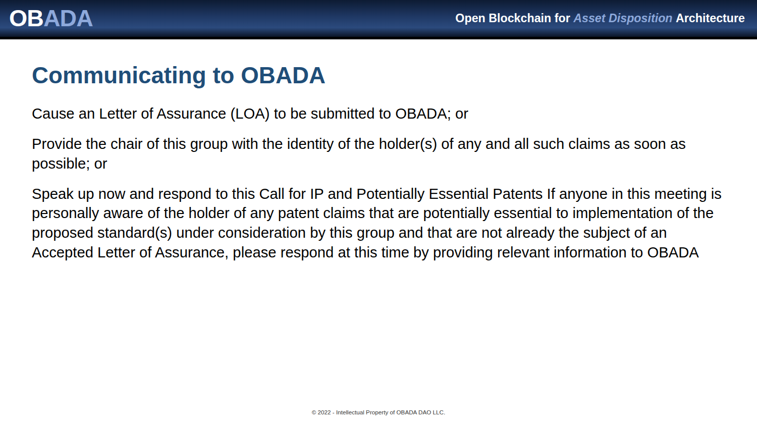OBADA
Open Blockchain for Asset Disposition Architecture
Communicating to OBADA
Cause an Letter of Assurance (LOA) to be submitted to OBADA; or
Provide the chair of this group with the identity of the holder(s) of any and all such claims as soon as possible; or
Speak up now and respond to this Call for IP and Potentially Essential Patents If anyone in this meeting is personally aware of the holder of any patent claims that are potentially essential to implementation of the proposed standard(s) under consideration by this group and that are not already the subject of an Accepted Letter of Assurance, please respond at this time by providing relevant information to OBADA
© 2022 - Intellectual Property of OBADA DAO LLC.